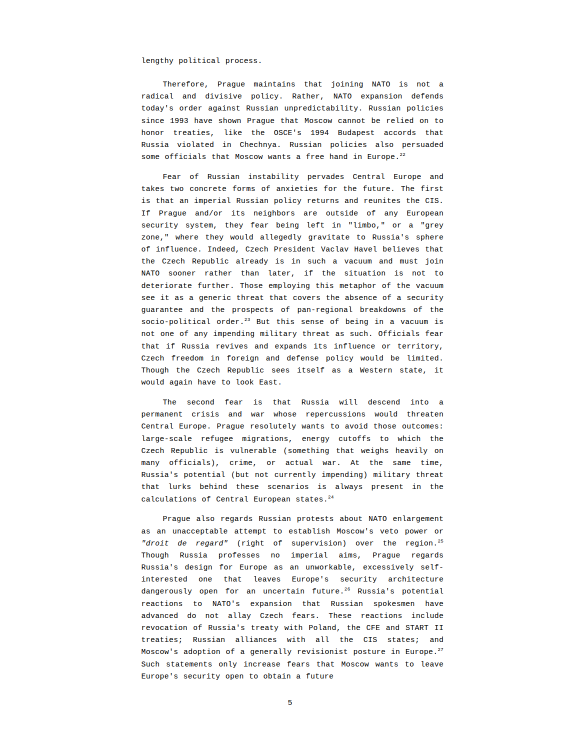lengthy political process.
Therefore, Prague maintains that joining NATO is not a radical and divisive policy. Rather, NATO expansion defends today's order against Russian unpredictability. Russian policies since 1993 have shown Prague that Moscow cannot be relied on to honor treaties, like the OSCE's 1994 Budapest accords that Russia violated in Chechnya. Russian policies also persuaded some officials that Moscow wants a free hand in Europe.22
Fear of Russian instability pervades Central Europe and takes two concrete forms of anxieties for the future. The first is that an imperial Russian policy returns and reunites the CIS. If Prague and/or its neighbors are outside of any European security system, they fear being left in "limbo," or a "grey zone," where they would allegedly gravitate to Russia's sphere of influence. Indeed, Czech President Vaclav Havel believes that the Czech Republic already is in such a vacuum and must join NATO sooner rather than later, if the situation is not to deteriorate further. Those employing this metaphor of the vacuum see it as a generic threat that covers the absence of a security guarantee and the prospects of pan-regional breakdowns of the socio-political order.23 But this sense of being in a vacuum is not one of any impending military threat as such. Officials fear that if Russia revives and expands its influence or territory, Czech freedom in foreign and defense policy would be limited. Though the Czech Republic sees itself as a Western state, it would again have to look East.
The second fear is that Russia will descend into a permanent crisis and war whose repercussions would threaten Central Europe. Prague resolutely wants to avoid those outcomes: large-scale refugee migrations, energy cutoffs to which the Czech Republic is vulnerable (something that weighs heavily on many officials), crime, or actual war. At the same time, Russia's potential (but not currently impending) military threat that lurks behind these scenarios is always present in the calculations of Central European states.24
Prague also regards Russian protests about NATO enlargement as an unacceptable attempt to establish Moscow's veto power or "droit de regard" (right of supervision) over the region.25 Though Russia professes no imperial aims, Prague regards Russia's design for Europe as an unworkable, excessively self-interested one that leaves Europe's security architecture dangerously open for an uncertain future.26 Russia's potential reactions to NATO's expansion that Russian spokesmen have advanced do not allay Czech fears. These reactions include revocation of Russia's treaty with Poland, the CFE and START II treaties; Russian alliances with all the CIS states; and Moscow's adoption of a generally revisionist posture in Europe.27 Such statements only increase fears that Moscow wants to leave Europe's security open to obtain a future
5